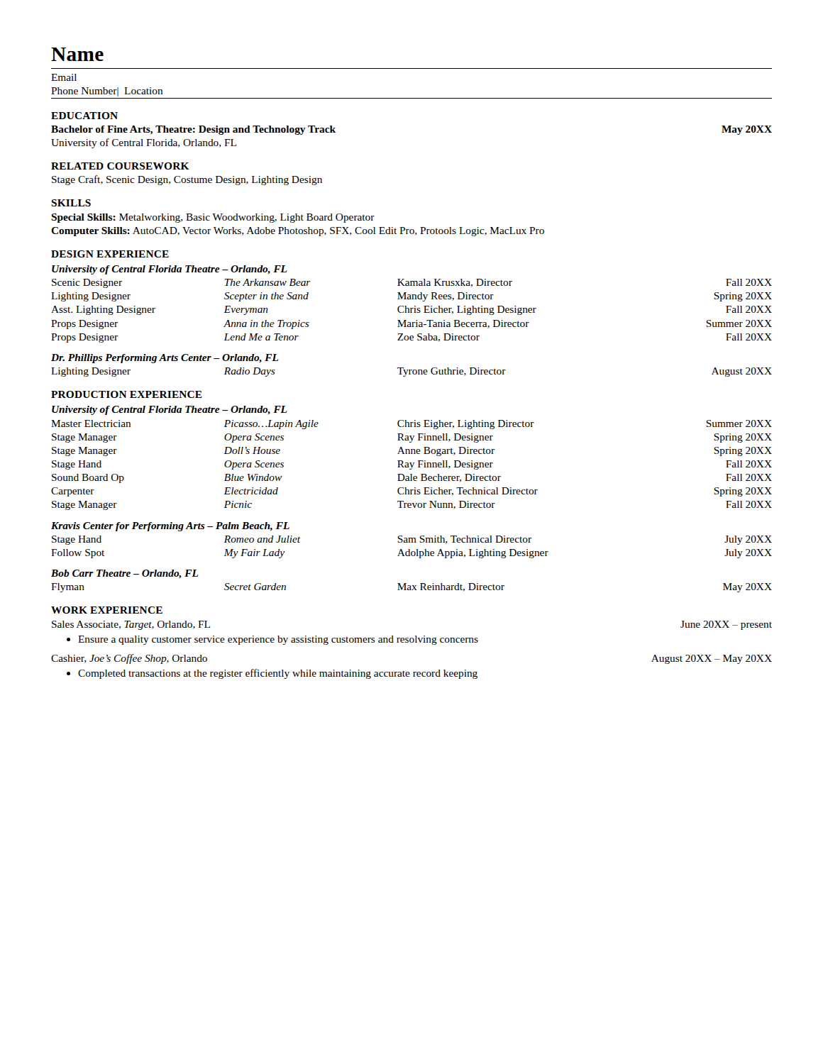Name
Email
Phone Number| Location
EDUCATION
Bachelor of Fine Arts, Theatre: Design and Technology Track May 20XX
University of Central Florida, Orlando, FL
RELATED COURSEWORK
Stage Craft, Scenic Design, Costume Design, Lighting Design
SKILLS
Special Skills: Metalworking, Basic Woodworking, Light Board Operator
Computer Skills: AutoCAD, Vector Works, Adobe Photoshop, SFX, Cool Edit Pro, Protools Logic, MacLux Pro
DESIGN EXPERIENCE
University of Central Florida Theatre – Orlando, FL
| Scenic Designer | The Arkansaw Bear | Kamala Krusxka, Director | Fall 20XX |
| Lighting Designer | Scepter in the Sand | Mandy Rees, Director | Spring 20XX |
| Asst. Lighting Designer | Everyman | Chris Eicher, Lighting Designer | Fall 20XX |
| Props Designer | Anna in the Tropics | Maria-Tania Becerra, Director | Summer 20XX |
| Props Designer | Lend Me a Tenor | Zoe Saba, Director | Fall 20XX |
Dr. Phillips Performing Arts Center – Orlando, FL
| Lighting Designer | Radio Days | Tyrone Guthrie, Director | August 20XX |
PRODUCTION EXPERIENCE
University of Central Florida Theatre – Orlando, FL
| Master Electrician | Picasso…Lapin Agile | Chris Eigher, Lighting Director | Summer 20XX |
| Stage Manager | Opera Scenes | Ray Finnell, Designer | Spring 20XX |
| Stage Manager | Doll’s House | Anne Bogart, Director | Spring 20XX |
| Stage Hand | Opera Scenes | Ray Finnell, Designer | Fall 20XX |
| Sound Board Op | Blue Window | Dale Becherer, Director | Fall 20XX |
| Carpenter | Electricidad | Chris Eicher, Technical Director | Spring 20XX |
| Stage Manager | Picnic | Trevor Nunn, Director | Fall 20XX |
Kravis Center for Performing Arts – Palm Beach, FL
| Stage Hand | Romeo and Juliet | Sam Smith, Technical Director | July 20XX |
| Follow Spot | My Fair Lady | Adolphe Appia, Lighting Designer | July 20XX |
Bob Carr Theatre – Orlando, FL
| Flyman | Secret Garden | Max Reinhardt, Director | May 20XX |
WORK EXPERIENCE
Sales Associate, Target, Orlando, FL June 20XX – present
Ensure a quality customer service experience by assisting customers and resolving concerns
Cashier, Joe’s Coffee Shop, Orlando August 20XX – May 20XX
Completed transactions at the register efficiently while maintaining accurate record keeping